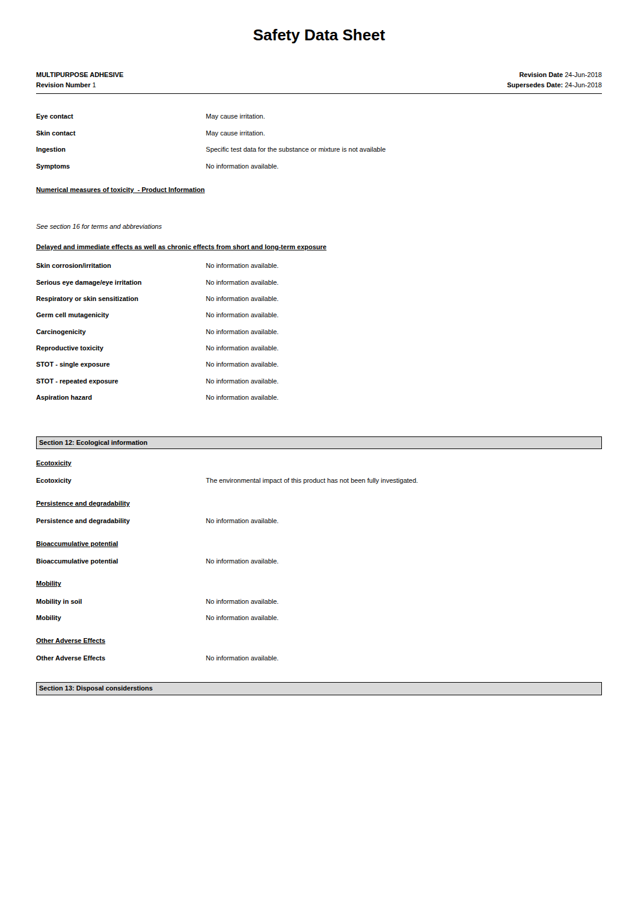Safety Data Sheet
MULTIPURPOSE ADHESIVE
Revision Number 1
Revision Date 24-Jun-2018
Supersedes Date: 24-Jun-2018
| Eye contact | May cause irritation. |
| Skin contact | May cause irritation. |
| Ingestion | Specific test data for the substance or mixture is not available |
| Symptoms | No information available. |
Numerical measures of toxicity - Product Information
See section 16 for terms and abbreviations
Delayed and immediate effects as well as chronic effects from short and long-term exposure
| Skin corrosion/irritation | No information available. |
| Serious eye damage/eye irritation | No information available. |
| Respiratory or skin sensitization | No information available. |
| Germ cell mutagenicity | No information available. |
| Carcinogenicity | No information available. |
| Reproductive toxicity | No information available. |
| STOT - single exposure | No information available. |
| STOT - repeated exposure | No information available. |
| Aspiration hazard | No information available. |
Section 12: Ecological information
Ecotoxicity
| Ecotoxicity | The environmental impact of this product has not been fully investigated. |
Persistence and degradability
| Persistence and degradability | No information available. |
Bioaccumulative potential
| Bioaccumulative potential | No information available. |
Mobility
| Mobility in soil | No information available. |
| Mobility | No information available. |
Other Adverse Effects
| Other Adverse Effects | No information available. |
Section 13: Disposal considerstions